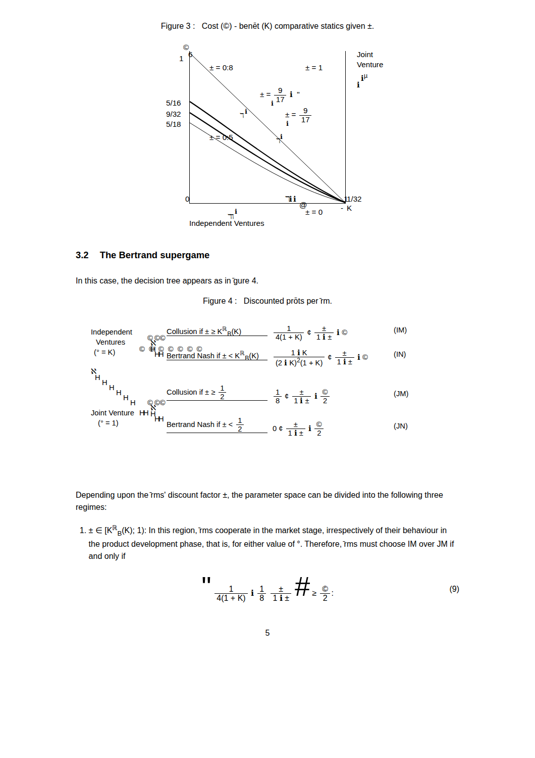Figure 3 : Cost (©) - benēt (K) comparative statics given ±.
©
6
1
5/16
9/32
5/18
0
1/32
K
-
1
± = 0:8
± = 1
± = 917 ℹ "
ℹ
± = 917
ℹ
ℹ
ℸ
± = 0:5
ℹ
ℸ
ℸ
ℹ
ℹ
@
± = 0
ℹ
ℸ
ℸ
Joint
Venture
ℹµ
ℹ
Independent Ventures
3.2 The Bertrand supergame
In this case, the decision tree appears as in ̄gure 4.
Figure 4 : Discounted prōts per ̄rm.
Independent
Ventures
(° = K)
© © © © © © ©
ℵ
H
H
H
H
H
H
ℵ
©
©©
H
H
H
Collusion if ± ≥ KℝB(K)
14(1 + K) ¢ ±1 ℹ ± ℹ ©
(IM)
Bertrand Nash if ± < KℝB(K)
1 ℹ K(2 ℹ K)2(1 + K) ¢ ±1 ℹ ± ℹ ©
(IN)
Joint Venture
(° = 1)
ℵ
©
©©
H
H
H
H
H
Collusion if ± ≥ 12
18 ¢ ±1 ℹ ± ℹ ©2
(JM)
Bertrand Nash if ± < 12
0 ¢ ±1 ℹ ± ℹ ©2
(JN)
Depending upon the ̄rms' discount factor ±, the parameter space can be divided into the following three regimes:
± ∈ [KℝB(K); 1): In this region, ̄rms cooperate in the market stage, irrespectively of their behaviour in the product development phase, that is, for either value of °. Therefore, ̄rms must choose IM over JM if and only if
" 14(1 + K) ℹ 18 ±1 ℹ ± # ≥ ©2: (9)
5